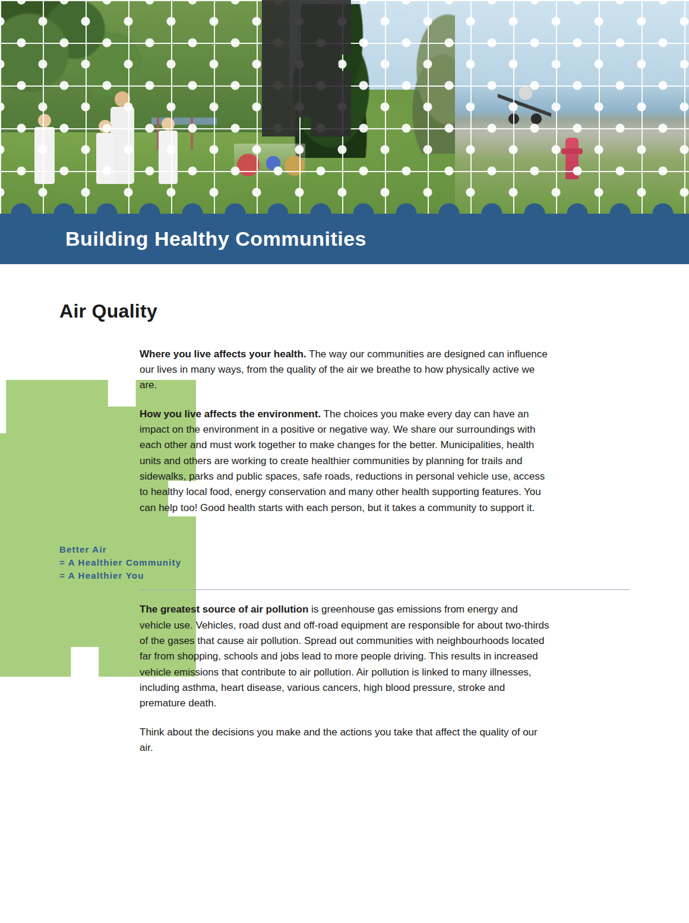Building Healthy Communities
Air Quality
Where you live affects your health. The way our communities are designed can influence our lives in many ways, from the quality of the air we breathe to how physically active we are.
How you live affects the environment. The choices you make every day can have an impact on the environment in a positive or negative way. We share our surroundings with each other and must work together to make changes for the better. Municipalities, health units and others are working to create healthier communities by planning for trails and sidewalks, parks and public spaces, safe roads, reductions in personal vehicle use, access to healthy local food, energy conservation and many other health supporting features. You can help too! Good health starts with each person, but it takes a community to support it.
Better Air
= A Healthier Community
= A Healthier You
The greatest source of air pollution is greenhouse gas emissions from energy and vehicle use. Vehicles, road dust and off-road equipment are responsible for about two-thirds of the gases that cause air pollution. Spread out communities with neighbourhoods located far from shopping, schools and jobs lead to more people driving. This results in increased vehicle emissions that contribute to air pollution. Air pollution is linked to many illnesses, including asthma, heart disease, various cancers, high blood pressure, stroke and premature death.
Think about the decisions you make and the actions you take that affect the quality of our air.